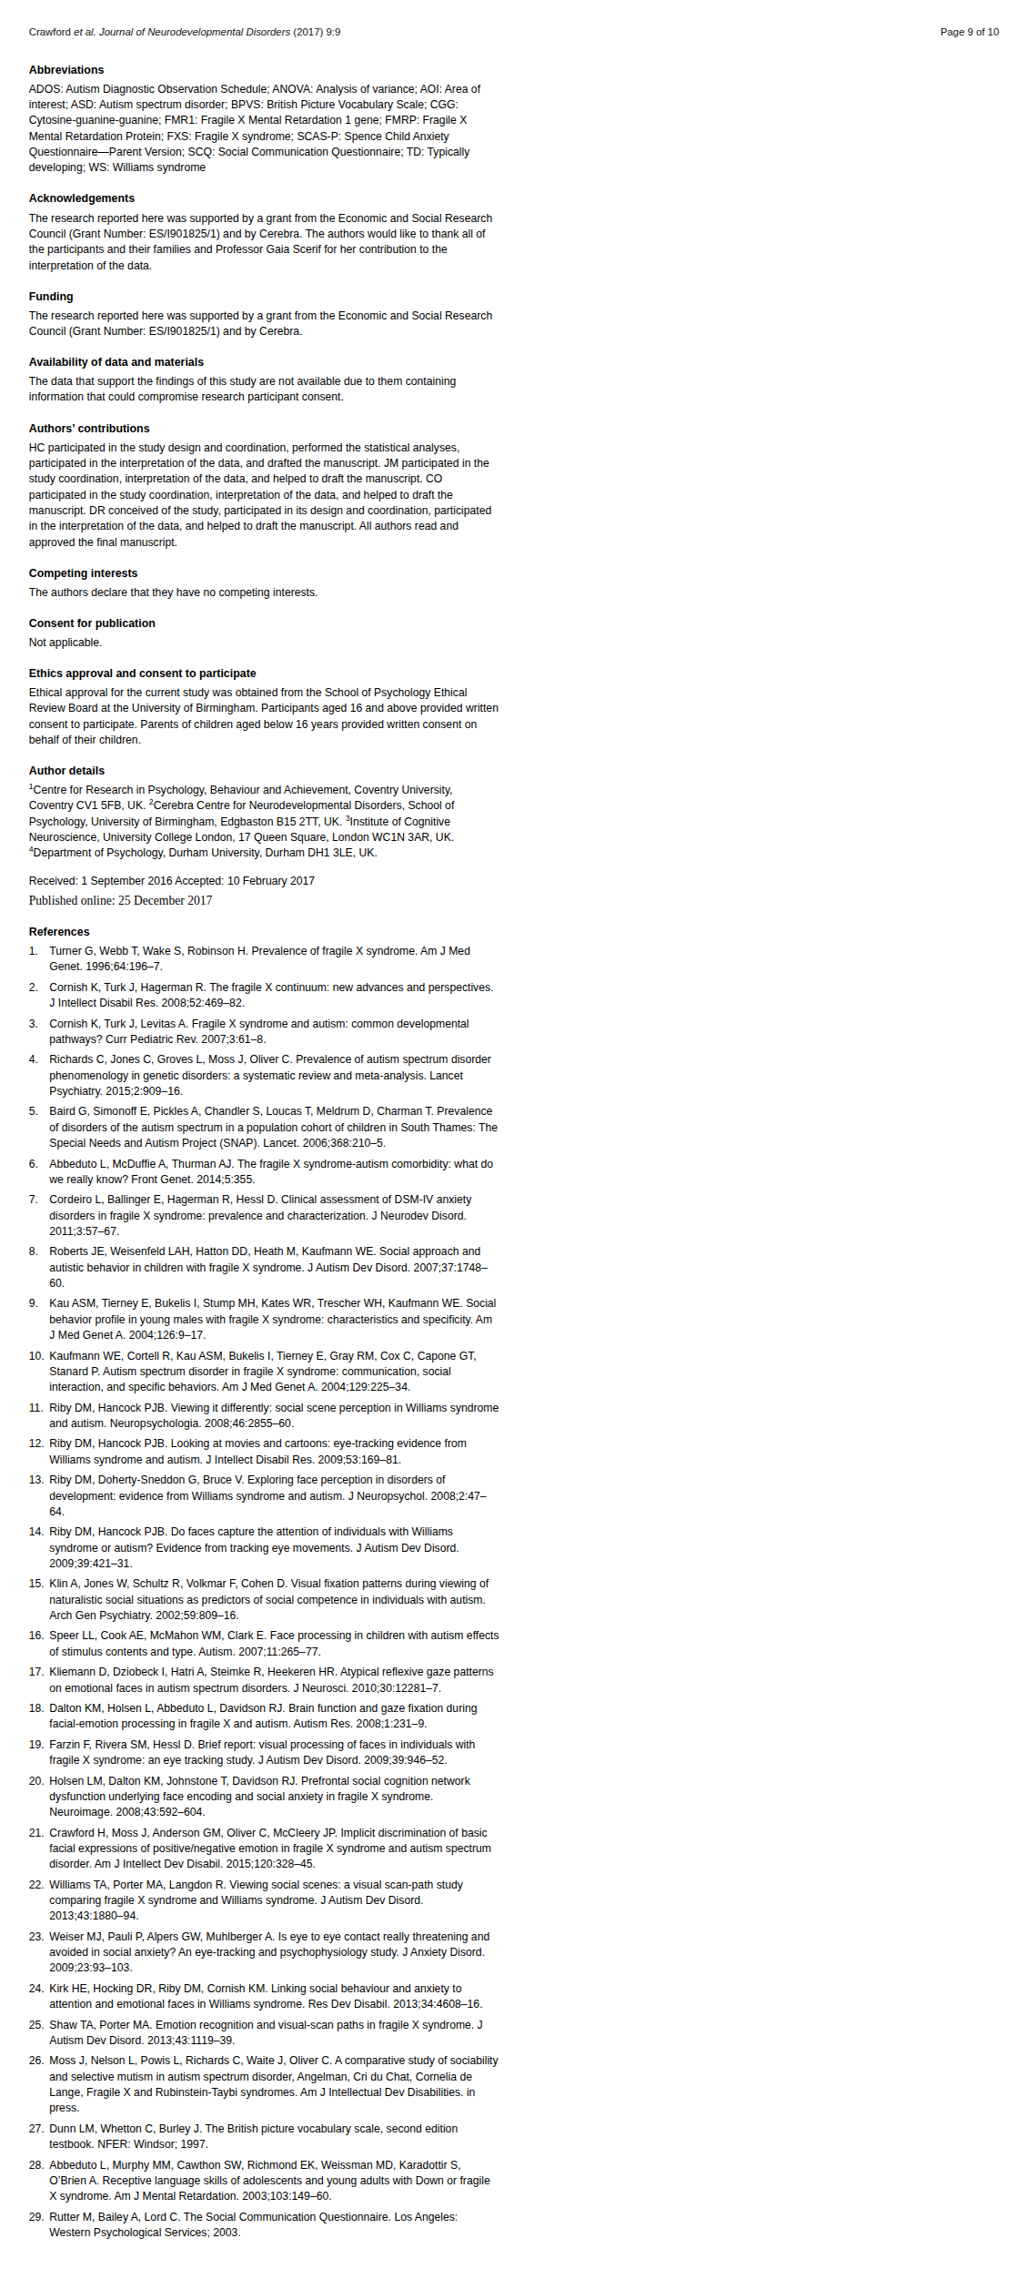Crawford et al. Journal of Neurodevelopmental Disorders (2017) 9:9
Page 9 of 10
Abbreviations
ADOS: Autism Diagnostic Observation Schedule; ANOVA: Analysis of variance; AOI: Area of interest; ASD: Autism spectrum disorder; BPVS: British Picture Vocabulary Scale; CGG: Cytosine-guanine-guanine; FMR1: Fragile X Mental Retardation 1 gene; FMRP: Fragile X Mental Retardation Protein; FXS: Fragile X syndrome; SCAS-P: Spence Child Anxiety Questionnaire—Parent Version; SCQ: Social Communication Questionnaire; TD: Typically developing; WS: Williams syndrome
Acknowledgements
The research reported here was supported by a grant from the Economic and Social Research Council (Grant Number: ES/I901825/1) and by Cerebra. The authors would like to thank all of the participants and their families and Professor Gaia Scerif for her contribution to the interpretation of the data.
Funding
The research reported here was supported by a grant from the Economic and Social Research Council (Grant Number: ES/I901825/1) and by Cerebra.
Availability of data and materials
The data that support the findings of this study are not available due to them containing information that could compromise research participant consent.
Authors’ contributions
HC participated in the study design and coordination, performed the statistical analyses, participated in the interpretation of the data, and drafted the manuscript. JM participated in the study coordination, interpretation of the data, and helped to draft the manuscript. CO participated in the study coordination, interpretation of the data, and helped to draft the manuscript. DR conceived of the study, participated in its design and coordination, participated in the interpretation of the data, and helped to draft the manuscript. All authors read and approved the final manuscript.
Competing interests
The authors declare that they have no competing interests.
Consent for publication
Not applicable.
Ethics approval and consent to participate
Ethical approval for the current study was obtained from the School of Psychology Ethical Review Board at the University of Birmingham. Participants aged 16 and above provided written consent to participate. Parents of children aged below 16 years provided written consent on behalf of their children.
Author details
1Centre for Research in Psychology, Behaviour and Achievement, Coventry University, Coventry CV1 5FB, UK. 2Cerebra Centre for Neurodevelopmental Disorders, School of Psychology, University of Birmingham, Edgbaston B15 2TT, UK. 3Institute of Cognitive Neuroscience, University College London, 17 Queen Square, London WC1N 3AR, UK. 4Department of Psychology, Durham University, Durham DH1 3LE, UK.
Received: 1 September 2016 Accepted: 10 February 2017
Published online: 25 December 2017
References
Turner G, Webb T, Wake S, Robinson H. Prevalence of fragile X syndrome. Am J Med Genet. 1996;64:196–7.
Cornish K, Turk J, Hagerman R. The fragile X continuum: new advances and perspectives. J Intellect Disabil Res. 2008;52:469–82.
Cornish K, Turk J, Levitas A. Fragile X syndrome and autism: common developmental pathways? Curr Pediatric Rev. 2007;3:61–8.
Richards C, Jones C, Groves L, Moss J, Oliver C. Prevalence of autism spectrum disorder phenomenology in genetic disorders: a systematic review and meta-analysis. Lancet Psychiatry. 2015;2:909–16.
Baird G, Simonoff E, Pickles A, Chandler S, Loucas T, Meldrum D, Charman T. Prevalence of disorders of the autism spectrum in a population cohort of children in South Thames: The Special Needs and Autism Project (SNAP). Lancet. 2006;368:210–5.
Abbeduto L, McDuffie A, Thurman AJ. The fragile X syndrome-autism comorbidity: what do we really know? Front Genet. 2014;5:355.
Cordeiro L, Ballinger E, Hagerman R, Hessl D. Clinical assessment of DSM-IV anxiety disorders in fragile X syndrome: prevalence and characterization. J Neurodev Disord. 2011;3:57–67.
Roberts JE, Weisenfeld LAH, Hatton DD, Heath M, Kaufmann WE. Social approach and autistic behavior in children with fragile X syndrome. J Autism Dev Disord. 2007;37:1748–60.
Kau ASM, Tierney E, Bukelis I, Stump MH, Kates WR, Trescher WH, Kaufmann WE. Social behavior profile in young males with fragile X syndrome: characteristics and specificity. Am J Med Genet A. 2004;126:9–17.
Kaufmann WE, Cortell R, Kau ASM, Bukelis I, Tierney E, Gray RM, Cox C, Capone GT, Stanard P. Autism spectrum disorder in fragile X syndrome: communication, social interaction, and specific behaviors. Am J Med Genet A. 2004;129:225–34.
Riby DM, Hancock PJB. Viewing it differently: social scene perception in Williams syndrome and autism. Neuropsychologia. 2008;46:2855–60.
Riby DM, Hancock PJB. Looking at movies and cartoons: eye-tracking evidence from Williams syndrome and autism. J Intellect Disabil Res. 2009;53:169–81.
Riby DM, Doherty-Sneddon G, Bruce V. Exploring face perception in disorders of development: evidence from Williams syndrome and autism. J Neuropsychol. 2008;2:47–64.
Riby DM, Hancock PJB. Do faces capture the attention of individuals with Williams syndrome or autism? Evidence from tracking eye movements. J Autism Dev Disord. 2009;39:421–31.
Klin A, Jones W, Schultz R, Volkmar F, Cohen D. Visual fixation patterns during viewing of naturalistic social situations as predictors of social competence in individuals with autism. Arch Gen Psychiatry. 2002;59:809–16.
Speer LL, Cook AE, McMahon WM, Clark E. Face processing in children with autism effects of stimulus contents and type. Autism. 2007;11:265–77.
Kliemann D, Dziobeck I, Hatri A, Steimke R, Heekeren HR. Atypical reflexive gaze patterns on emotional faces in autism spectrum disorders. J Neurosci. 2010;30:12281–7.
Dalton KM, Holsen L, Abbeduto L, Davidson RJ. Brain function and gaze fixation during facial-emotion processing in fragile X and autism. Autism Res. 2008;1:231–9.
Farzin F, Rivera SM, Hessl D. Brief report: visual processing of faces in individuals with fragile X syndrome: an eye tracking study. J Autism Dev Disord. 2009;39:946–52.
Holsen LM, Dalton KM, Johnstone T, Davidson RJ. Prefrontal social cognition network dysfunction underlying face encoding and social anxiety in fragile X syndrome. Neuroimage. 2008;43:592–604.
Crawford H, Moss J, Anderson GM, Oliver C, McCleery JP. Implicit discrimination of basic facial expressions of positive/negative emotion in fragile X syndrome and autism spectrum disorder. Am J Intellect Dev Disabil. 2015;120:328–45.
Williams TA, Porter MA, Langdon R. Viewing social scenes: a visual scan-path study comparing fragile X syndrome and Williams syndrome. J Autism Dev Disord. 2013;43:1880–94.
Weiser MJ, Pauli P, Alpers GW, Muhlberger A. Is eye to eye contact really threatening and avoided in social anxiety? An eye-tracking and psychophysiology study. J Anxiety Disord. 2009;23:93–103.
Kirk HE, Hocking DR, Riby DM, Cornish KM. Linking social behaviour and anxiety to attention and emotional faces in Williams syndrome. Res Dev Disabil. 2013;34:4608–16.
Shaw TA, Porter MA. Emotion recognition and visual-scan paths in fragile X syndrome. J Autism Dev Disord. 2013;43:1119–39.
Moss J, Nelson L, Powis L, Richards C, Waite J, Oliver C. A comparative study of sociability and selective mutism in autism spectrum disorder, Angelman, Cri du Chat, Cornelia de Lange, Fragile X and Rubinstein-Taybi syndromes. Am J Intellectual Dev Disabilities. in press.
Dunn LM, Whetton C, Burley J. The British picture vocabulary scale, second edition testbook. NFER: Windsor; 1997.
Abbeduto L, Murphy MM, Cawthon SW, Richmond EK, Weissman MD, Karadottir S, O’Brien A. Receptive language skills of adolescents and young adults with Down or fragile X syndrome. Am J Mental Retardation. 2003;103:149–60.
Rutter M, Bailey A, Lord C. The Social Communication Questionnaire. Los Angeles: Western Psychological Services; 2003.